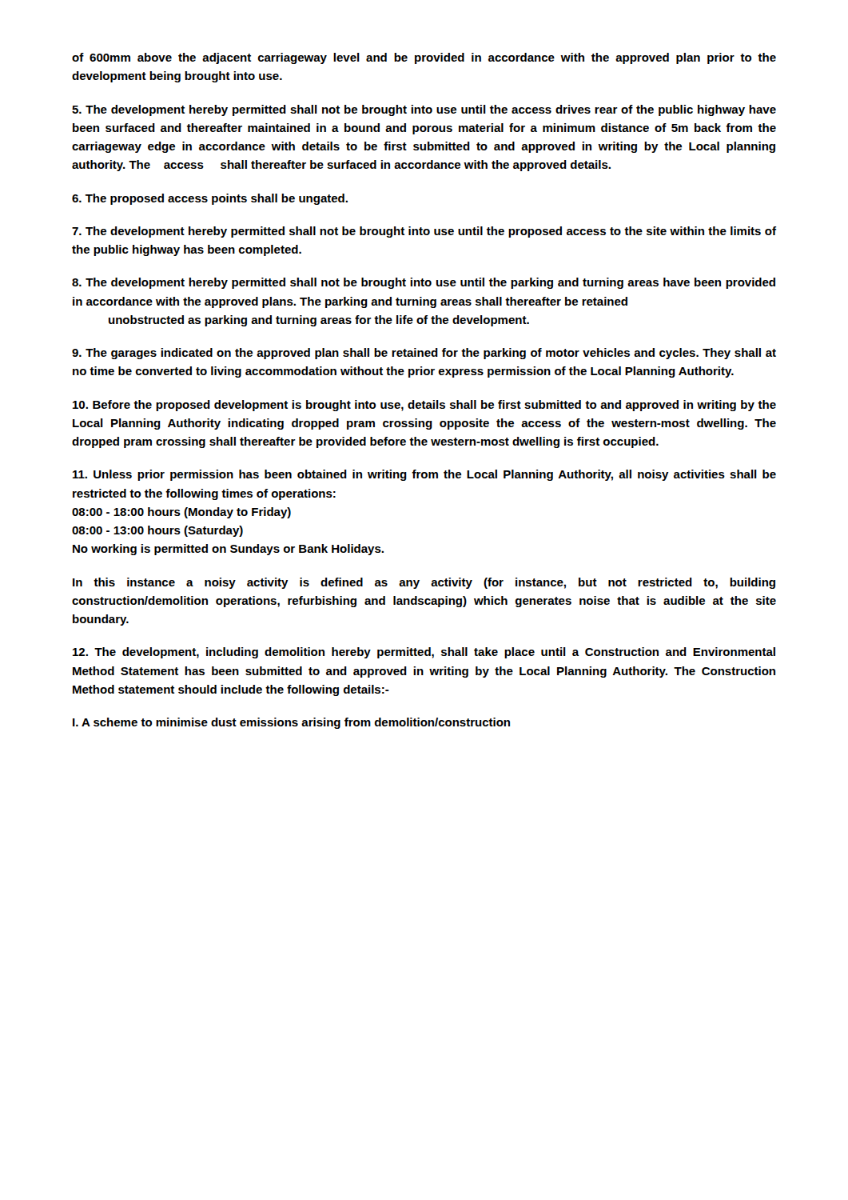of 600mm above the adjacent carriageway level and be provided in accordance with the approved plan prior to the development being brought into use.
5. The development hereby permitted shall not be brought into use until the access drives rear of the public highway have been surfaced and thereafter maintained in a bound and porous material for a minimum distance of 5m back from the carriageway edge in accordance with details to be first submitted to and approved in writing by the Local planning authority. The access shall thereafter be surfaced in accordance with the approved details.
6. The proposed access points shall be ungated.
7. The development hereby permitted shall not be brought into use until the proposed access to the site within the limits of the public highway has been completed.
8. The development hereby permitted shall not be brought into use until the parking and turning areas have been provided in accordance with the approved plans. The parking and turning areas shall thereafter be retained unobstructed as parking and turning areas for the life of the development.
9. The garages indicated on the approved plan shall be retained for the parking of motor vehicles and cycles. They shall at no time be converted to living accommodation without the prior express permission of the Local Planning Authority.
10. Before the proposed development is brought into use, details shall be first submitted to and approved in writing by the Local Planning Authority indicating dropped pram crossing opposite the access of the western-most dwelling. The dropped pram crossing shall thereafter be provided before the western-most dwelling is first occupied.
11. Unless prior permission has been obtained in writing from the Local Planning Authority, all noisy activities shall be restricted to the following times of operations:
08:00 - 18:00 hours (Monday to Friday)
08:00 - 13:00 hours (Saturday)
No working is permitted on Sundays or Bank Holidays.
In this instance a noisy activity is defined as any activity (for instance, but not restricted to, building construction/demolition operations, refurbishing and landscaping) which generates noise that is audible at the site boundary.
12. The development, including demolition hereby permitted, shall take place until a Construction and Environmental Method Statement has been submitted to and approved in writing by the Local Planning Authority. The Construction Method statement should include the following details:-
I. A scheme to minimise dust emissions arising from demolition/construction